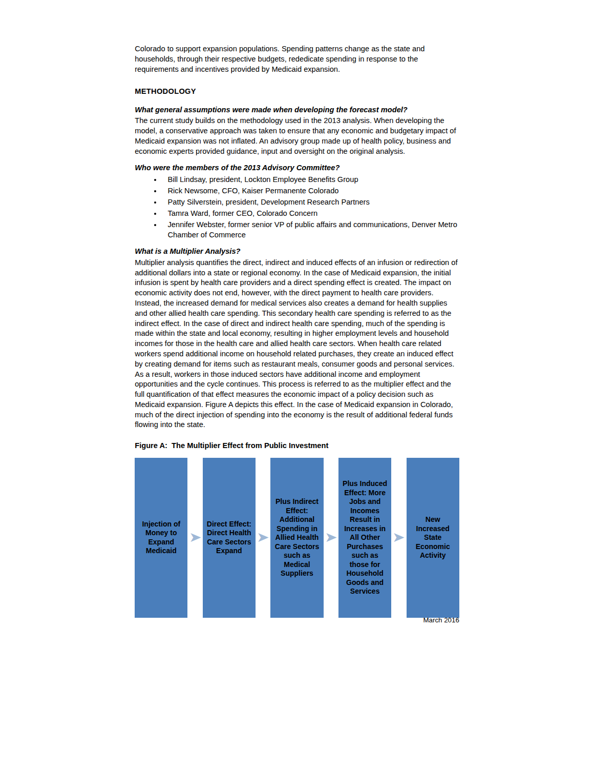Colorado to support expansion populations. Spending patterns change as the state and households, through their respective budgets, rededicate spending in response to the requirements and incentives provided by Medicaid expansion.
METHODOLOGY
What general assumptions were made when developing the forecast model?
The current study builds on the methodology used in the 2013 analysis. When developing the model, a conservative approach was taken to ensure that any economic and budgetary impact of Medicaid expansion was not inflated. An advisory group made up of health policy, business and economic experts provided guidance, input and oversight on the original analysis.
Who were the members of the 2013 Advisory Committee?
Bill Lindsay, president, Lockton Employee Benefits Group
Rick Newsome, CFO, Kaiser Permanente Colorado
Patty Silverstein, president, Development Research Partners
Tamra Ward, former CEO, Colorado Concern
Jennifer Webster, former senior VP of public affairs and communications, Denver Metro Chamber of Commerce
What is a Multiplier Analysis?
Multiplier analysis quantifies the direct, indirect and induced effects of an infusion or redirection of additional dollars into a state or regional economy. In the case of Medicaid expansion, the initial infusion is spent by health care providers and a direct spending effect is created. The impact on economic activity does not end, however, with the direct payment to health care providers. Instead, the increased demand for medical services also creates a demand for health supplies and other allied health care spending. This secondary health care spending is referred to as the indirect effect. In the case of direct and indirect health care spending, much of the spending is made within the state and local economy, resulting in higher employment levels and household incomes for those in the health care and allied health care sectors. When health care related workers spend additional income on household related purchases, they create an induced effect by creating demand for items such as restaurant meals, consumer goods and personal services. As a result, workers in those induced sectors have additional income and employment opportunities and the cycle continues. This process is referred to as the multiplier effect and the full quantification of that effect measures the economic impact of a policy decision such as Medicaid expansion. Figure A depicts this effect. In the case of Medicaid expansion in Colorado, much of the direct injection of spending into the economy is the result of additional federal funds flowing into the state.
Figure A: The Multiplier Effect from Public Investment
Injection of Money to Expand Medicaid
➤
Direct Effect: Direct Health Care Sectors Expand
➤
Plus Indirect Effect: Additional Spending in Allied Health Care Sectors such as Medical Suppliers
➤
Plus Induced Effect: More Jobs and Incomes Result in Increases in All Other Purchases such as those for Household Goods and Services
➤
New Increased State Economic Activity
March 2016